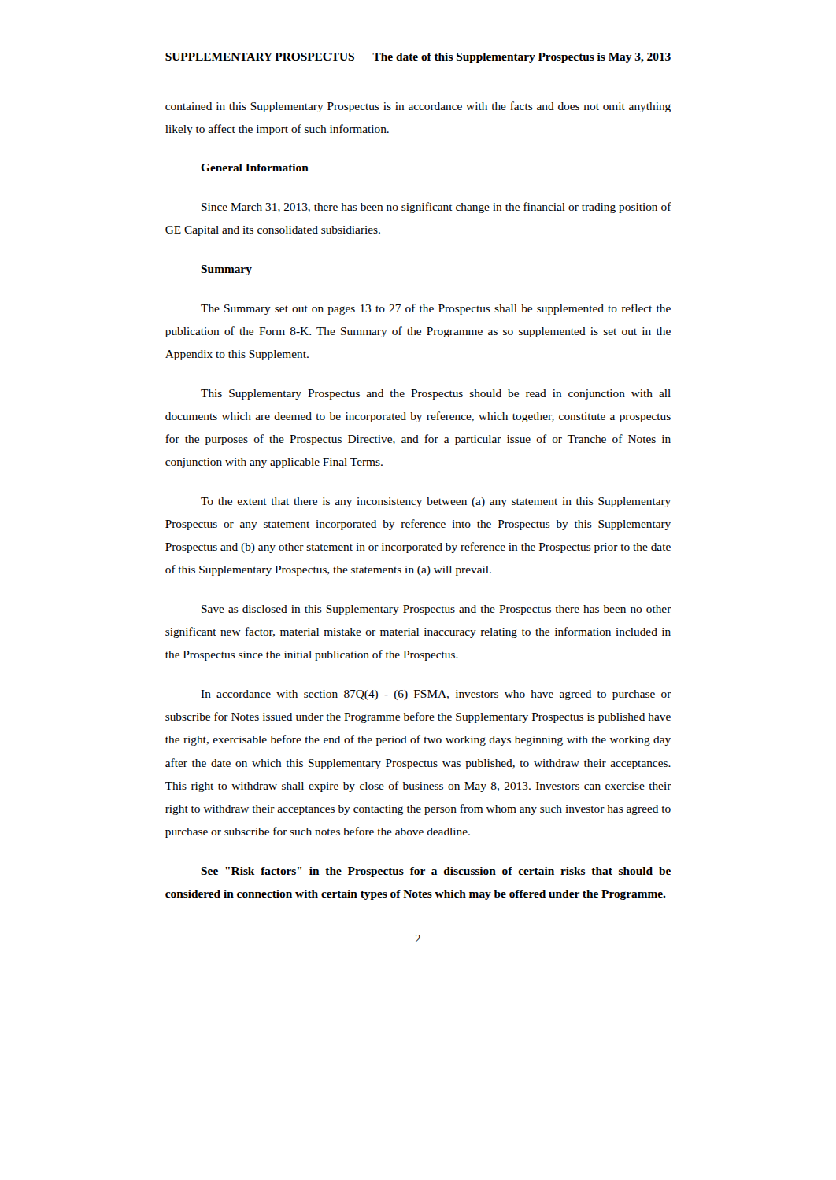SUPPLEMENTARY PROSPECTUS
The date of this Supplementary Prospectus is May 3, 2013
contained in this Supplementary Prospectus is in accordance with the facts and does not omit anything likely to affect the import of such information.
General Information
Since March 31, 2013, there has been no significant change in the financial or trading position of GE Capital and its consolidated subsidiaries.
Summary
The Summary set out on pages 13 to 27 of the Prospectus shall be supplemented to reflect the publication of the Form 8-K. The Summary of the Programme as so supplemented is set out in the Appendix to this Supplement.
This Supplementary Prospectus and the Prospectus should be read in conjunction with all documents which are deemed to be incorporated by reference, which together, constitute a prospectus for the purposes of the Prospectus Directive, and for a particular issue of or Tranche of Notes in conjunction with any applicable Final Terms.
To the extent that there is any inconsistency between (a) any statement in this Supplementary Prospectus or any statement incorporated by reference into the Prospectus by this Supplementary Prospectus and (b) any other statement in or incorporated by reference in the Prospectus prior to the date of this Supplementary Prospectus, the statements in (a) will prevail.
Save as disclosed in this Supplementary Prospectus and the Prospectus there has been no other significant new factor, material mistake or material inaccuracy relating to the information included in the Prospectus since the initial publication of the Prospectus.
In accordance with section 87Q(4) - (6) FSMA, investors who have agreed to purchase or subscribe for Notes issued under the Programme before the Supplementary Prospectus is published have the right, exercisable before the end of the period of two working days beginning with the working day after the date on which this Supplementary Prospectus was published, to withdraw their acceptances. This right to withdraw shall expire by close of business on May 8, 2013. Investors can exercise their right to withdraw their acceptances by contacting the person from whom any such investor has agreed to purchase or subscribe for such notes before the above deadline.
See "Risk factors" in the Prospectus for a discussion of certain risks that should be considered in connection with certain types of Notes which may be offered under the Programme.
2